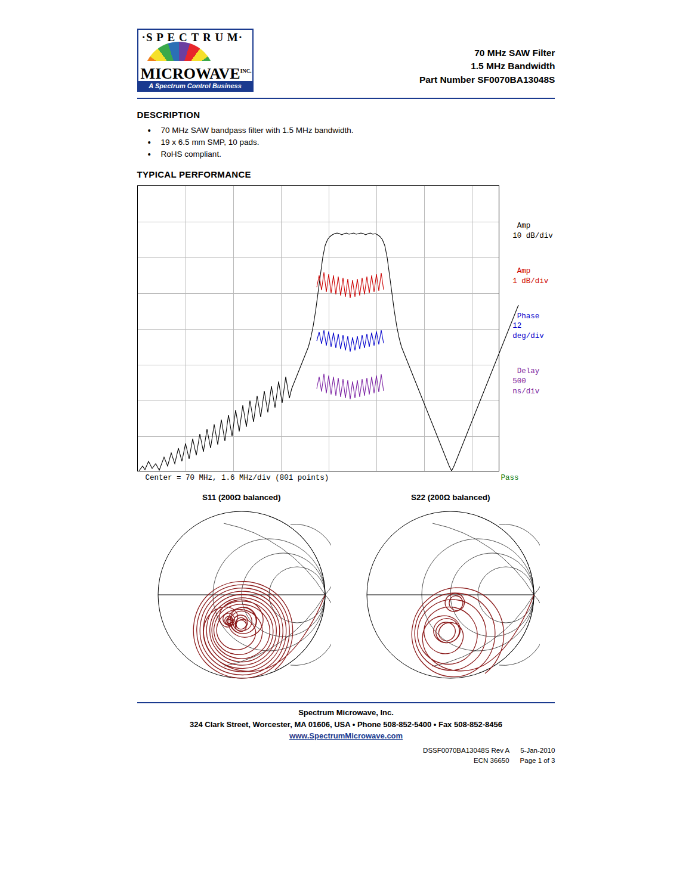·S P E C T R U M·
MICROWAVEINC.
A Spectrum Control Business
70 MHz SAW Filter
1.5 MHz Bandwidth
Part Number SF0070BA13048S
DESCRIPTION
70 MHz SAW bandpass filter with 1.5 MHz bandwidth.
19 x 6.5 mm SMP, 10 pads.
RoHS compliant.
TYPICAL PERFORMANCE
Amp
10 dB/div
Amp
1 dB/div
Phase
12 deg/div
Delay
500 ns/div
Center = 70 MHz, 1.6 MHz/div (801 points) Pass
S11 (200Ω balanced)
S22 (200Ω balanced)
Spectrum Microwave, Inc.
324 Clark Street, Worcester, MA 01606, USA • Phone 508-852-5400 • Fax 508-852-8456
www.SpectrumMicrowave.com
DSSF0070BA13048S Rev A 5-Jan-2010
ECN 36650 Page 1 of 3